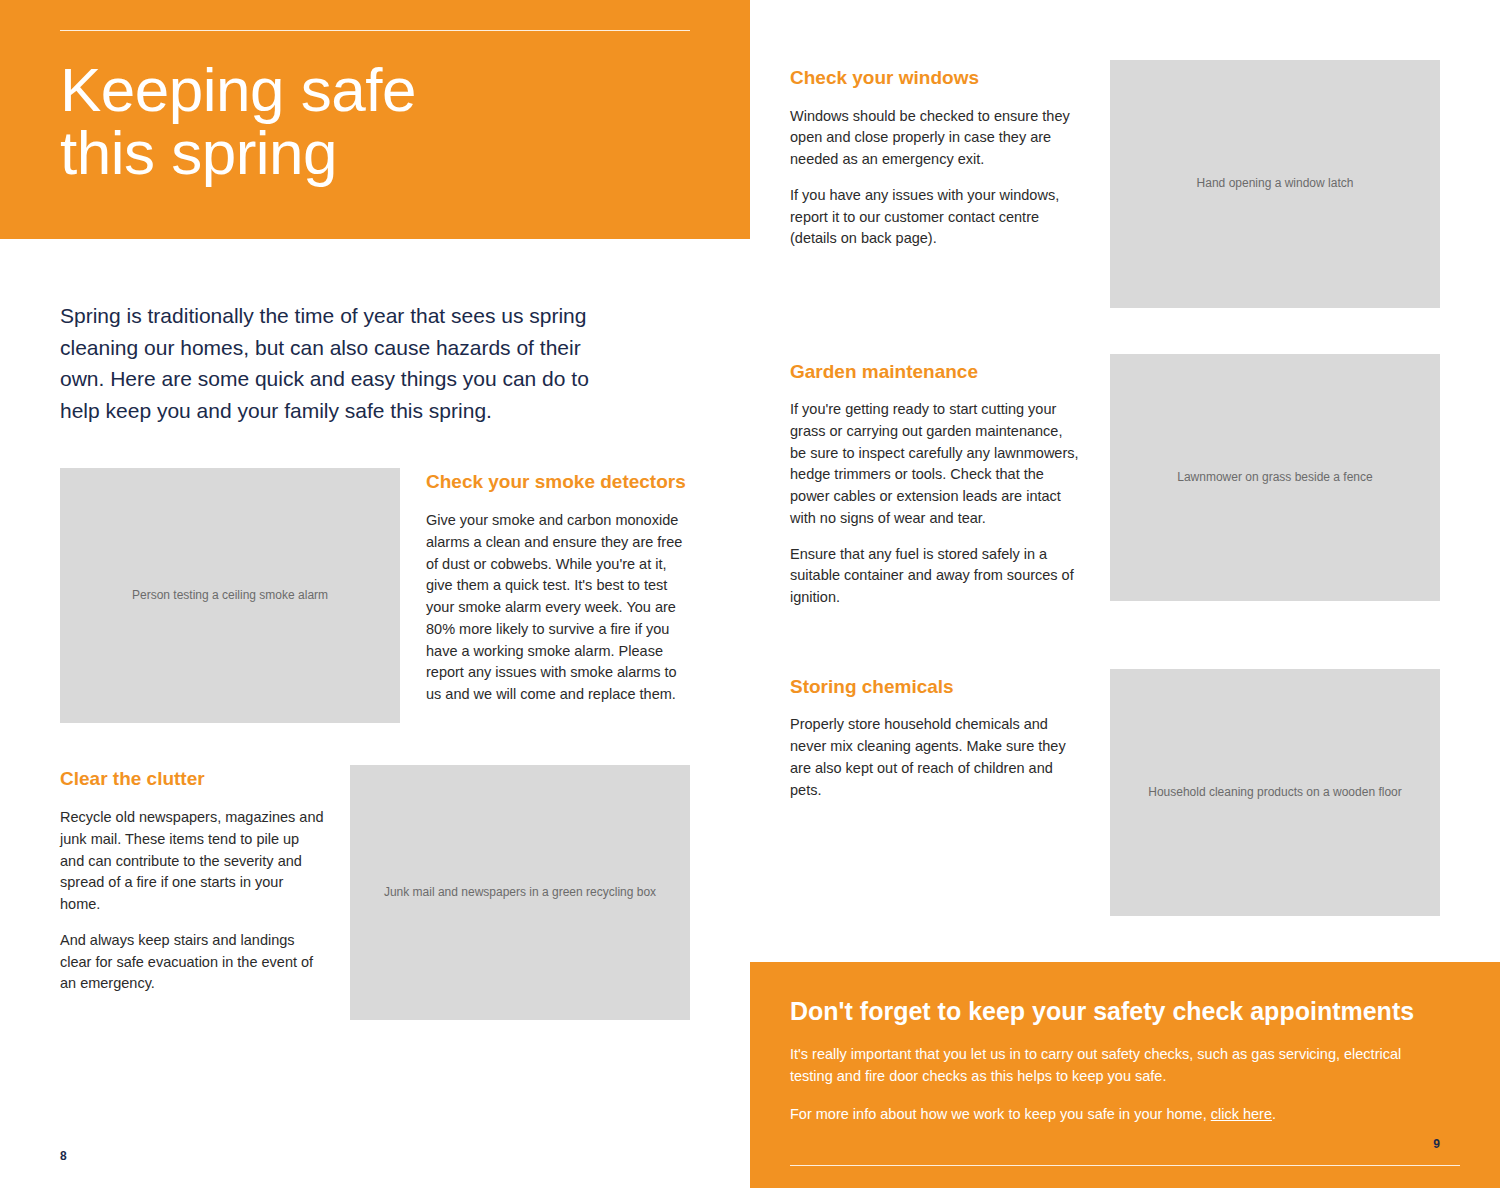Keeping safe
this spring
Spring is traditionally the time of year that sees us spring cleaning our homes, but can also cause hazards of their own. Here are some quick and easy things you can do to help keep you and your family safe this spring.
Person testing a ceiling smoke alarm
Check your smoke detectors
Give your smoke and carbon monoxide alarms a clean and ensure they are free of dust or cobwebs. While you're at it, give them a quick test. It's best to test your smoke alarm every week. You are 80% more likely to survive a fire if you have a working smoke alarm. Please report any issues with smoke alarms to us and we will come and replace them.
Junk mail and newspapers in a green recycling box
Clear the clutter
Recycle old newspapers, magazines and junk mail. These items tend to pile up and can contribute to the severity and spread of a fire if one starts in your home.
And always keep stairs and landings clear for safe evacuation in the event of an emergency.
8
Check your windows
Windows should be checked to ensure they open and close properly in case they are needed as an emergency exit.
If you have any issues with your windows, report it to our customer contact centre (details on back page).
Hand opening a window latch
Lawnmower on grass beside a fence
Garden maintenance
If you're getting ready to start cutting your grass or carrying out garden maintenance, be sure to inspect carefully any lawnmowers, hedge trimmers or tools. Check that the power cables or extension leads are intact with no signs of wear and tear.
Ensure that any fuel is stored safely in a suitable container and away from sources of ignition.
Storing chemicals
Properly store household chemicals and never mix cleaning agents. Make sure they are also kept out of reach of children and pets.
Household cleaning products on a wooden floor
Don't forget to keep your safety check appointments
It's really important that you let us in to carry out safety checks, such as gas servicing, electrical testing and fire door checks as this helps to keep you safe.
For more info about how we work to keep you safe in your home, click here.
9